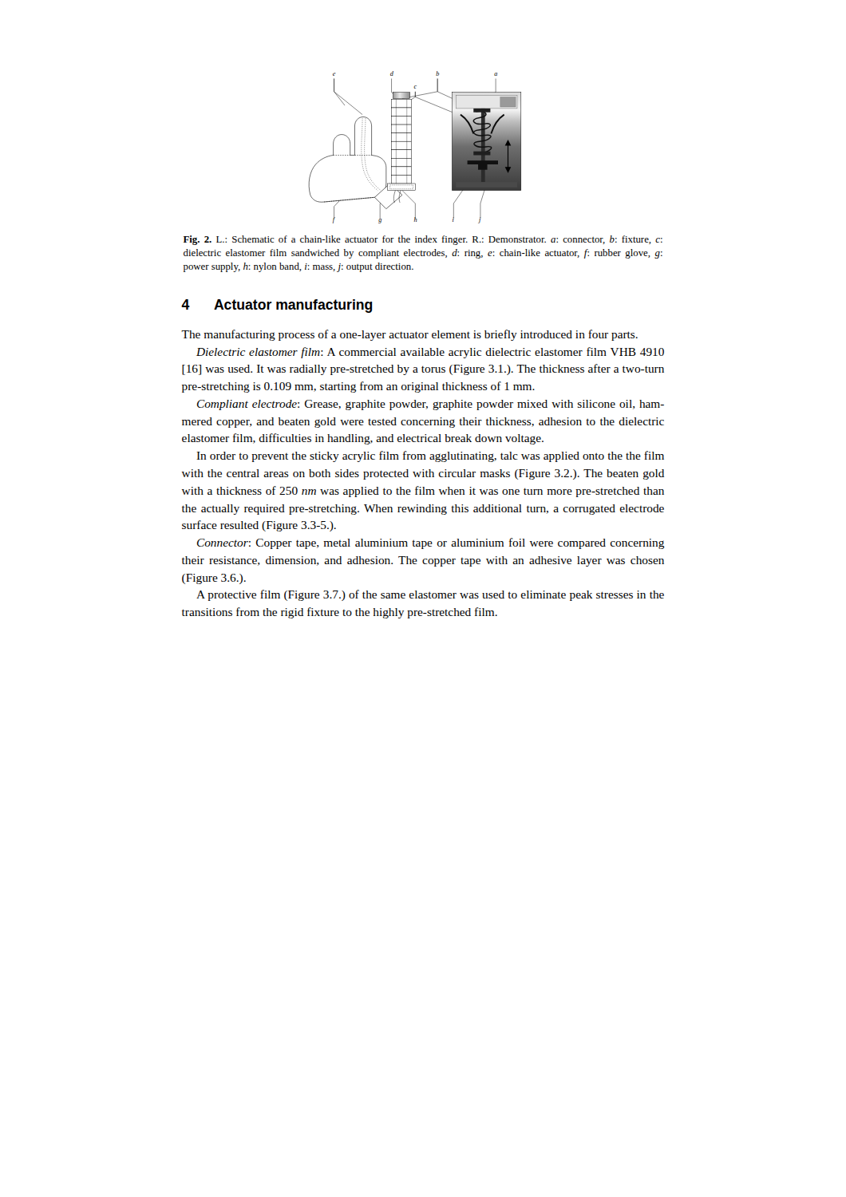e d b a c f g h i j
Fig. 2. L.: Schematic of a chain-like actuator for the index finger. R.: Demonstrator. a: connector, b: fixture, c: dielectric elastomer film sandwiched by compliant electrodes, d: ring, e: chain-like actuator, f: rubber glove, g: power supply, h: nylon band, i: mass, j: output direction.
4 Actuator manufacturing
The manufacturing process of a one-layer actuator element is briefly introduced in four parts.
Dielectric elastomer film: A commercial available acrylic dielectric elastomer film VHB 4910 [16] was used. It was radially pre-stretched by a torus (Figure 3.1.). The thickness after a two-turn pre-stretching is 0.109 mm, starting from an original thickness of 1 mm.
Compliant electrode: Grease, graphite powder, graphite powder mixed with silicone oil, hammered copper, and beaten gold were tested concerning their thickness, adhesion to the dielectric elastomer film, difficulties in handling, and electrical break down voltage.
In order to prevent the sticky acrylic film from agglutinating, talc was applied onto the the film with the central areas on both sides protected with circular masks (Figure 3.2.). The beaten gold with a thickness of 250 nm was applied to the film when it was one turn more pre-stretched than the actually required pre-stretching. When rewinding this additional turn, a corrugated electrode surface resulted (Figure 3.3-5.).
Connector: Copper tape, metal aluminium tape or aluminium foil were compared concerning their resistance, dimension, and adhesion. The copper tape with an adhesive layer was chosen (Figure 3.6.).
A protective film (Figure 3.7.) of the same elastomer was used to eliminate peak stresses in the transitions from the rigid fixture to the highly pre-stretched film.